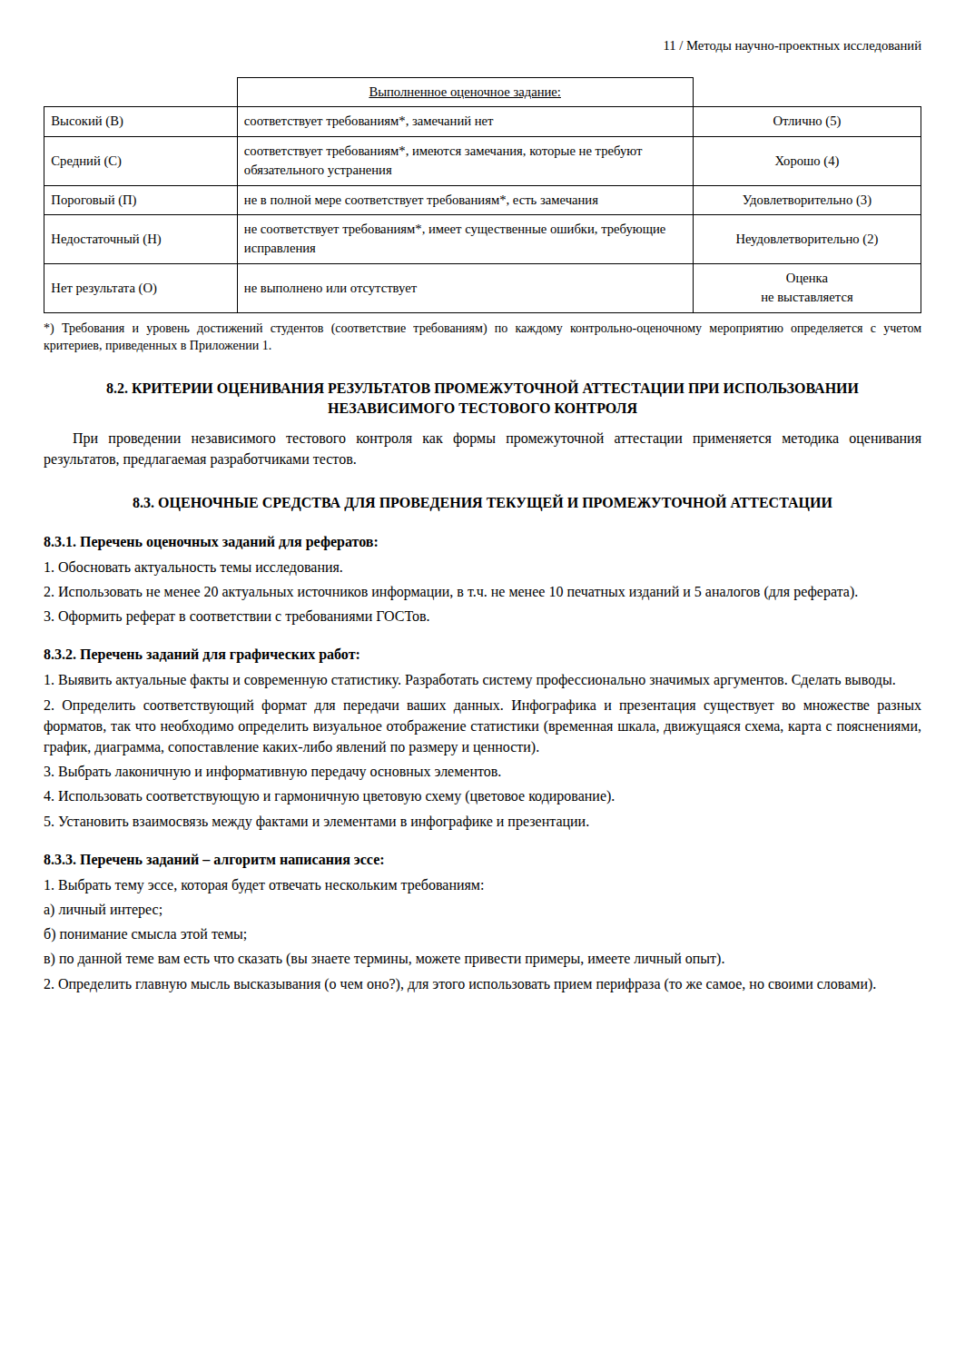11 / Методы научно-проектных исследований
| | Выполненное оценочное задание: | |
| Высокий (В) | соответствует требованиям*, замечаний нет | Отлично (5) |
| Средний (С) | соответствует требованиям*, имеются замечания, которые не требуют обязательного устранения | Хорошо (4) |
| Пороговый (П) | не в полной мере соответствует требованиям*, есть замечания | Удовлетворительно (3) |
| Недостаточный (Н) | не соответствует требованиям*, имеет существенные ошибки, требующие исправления | Неудовлетворительно (2) |
| Нет результата (О) | не выполнено или отсутствует | Оценка не выставляется |
*) Требования и уровень достижений студентов (соответствие требованиям) по каждому контрольно-оценочному мероприятию определяется с учетом критериев, приведенных в Приложении 1.
8.2. КРИТЕРИИ ОЦЕНИВАНИЯ РЕЗУЛЬТАТОВ ПРОМЕЖУТОЧНОЙ АТТЕСТАЦИИ ПРИ ИСПОЛЬЗОВАНИИ НЕЗАВИСИМОГО ТЕСТОВОГО КОНТРОЛЯ
При проведении независимого тестового контроля как формы промежуточной аттестации применяется методика оценивания результатов, предлагаемая разработчиками тестов.
8.3. ОЦЕНОЧНЫЕ СРЕДСТВА ДЛЯ ПРОВЕДЕНИЯ ТЕКУЩЕЙ И ПРОМЕЖУТОЧНОЙ АТТЕСТАЦИИ
8.3.1. Перечень оценочных заданий для рефератов:
1. Обосновать актуальность темы исследования.
2. Использовать не менее 20 актуальных источников информации, в т.ч. не менее 10 печатных изданий и 5 аналогов (для реферата).
3. Оформить реферат в соответствии с требованиями ГОСТов.
8.3.2. Перечень заданий для графических работ:
1. Выявить актуальные факты и современную статистику. Разработать систему профессионально значимых аргументов. Сделать выводы.
2. Определить соответствующий формат для передачи ваших данных. Инфографика и презентация существует во множестве разных форматов, так что необходимо определить визуальное отображение статистики (временная шкала, движущаяся схема, карта с пояснениями, график, диаграмма, сопоставление каких-либо явлений по размеру и ценности).
3. Выбрать лаконичную и информативную передачу основных элементов.
4. Использовать соответствующую и гармоничную цветовую схему (цветовое кодирование).
5. Установить взаимосвязь между фактами и элементами в инфографике и презентации.
8.3.3. Перечень заданий – алгоритм написания эссе:
1. Выбрать тему эссе, которая будет отвечать нескольким требованиям:
а) личный интерес;
б) понимание смысла этой темы;
в) по данной теме вам есть что сказать (вы знаете термины, можете привести примеры, имеете личный опыт).
2. Определить главную мысль высказывания (о чем оно?), для этого использовать прием перифраза (то же самое, но своими словами).